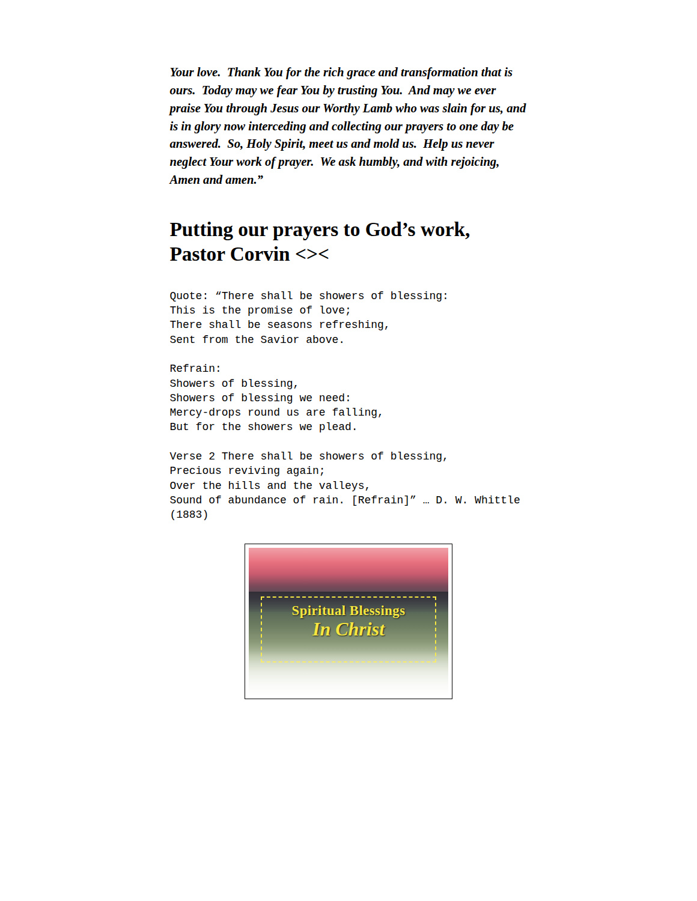Your love. Thank You for the rich grace and transformation that is ours. Today may we fear You by trusting You. And may we ever praise You through Jesus our Worthy Lamb who was slain for us, and is in glory now interceding and collecting our prayers to one day be answered. So, Holy Spirit, meet us and mold us. Help us never neglect Your work of prayer. We ask humbly, and with rejoicing, Amen and amen.”
Putting our prayers to God’s work,
Pastor Corvin <><
Quote: “There shall be showers of blessing: This is the promise of love; There shall be seasons refreshing, Sent from the Savior above.
Refrain: Showers of blessing, Showers of blessing we need: Mercy-drops round us are falling, But for the showers we plead.
Verse 2 There shall be showers of blessing, Precious reviving again; Over the hills and the valleys, Sound of abundance of rain. [Refrain]” … D. W. Whittle (1883)
Spiritual Blessings In Christ